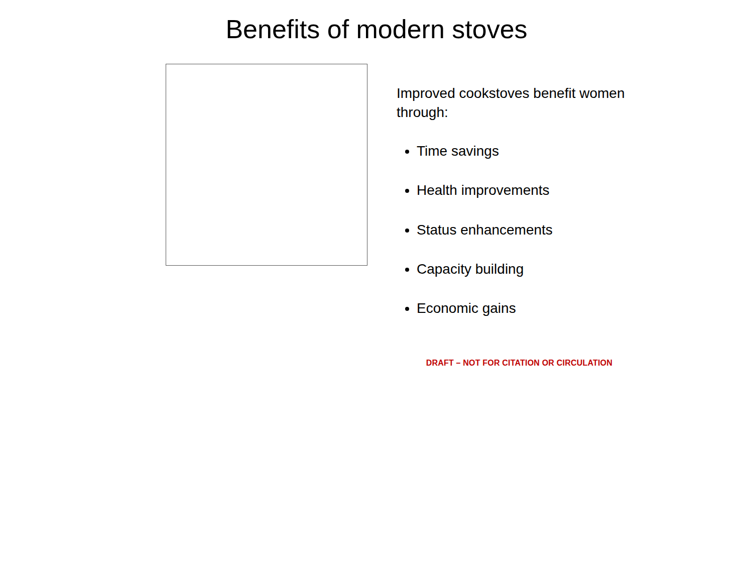Benefits of modern stoves
Improved cookstoves benefit women through:
Time savings
Health improvements
Status enhancements
Capacity building
Economic gains
DRAFT – NOT FOR CITATION OR CIRCULATION